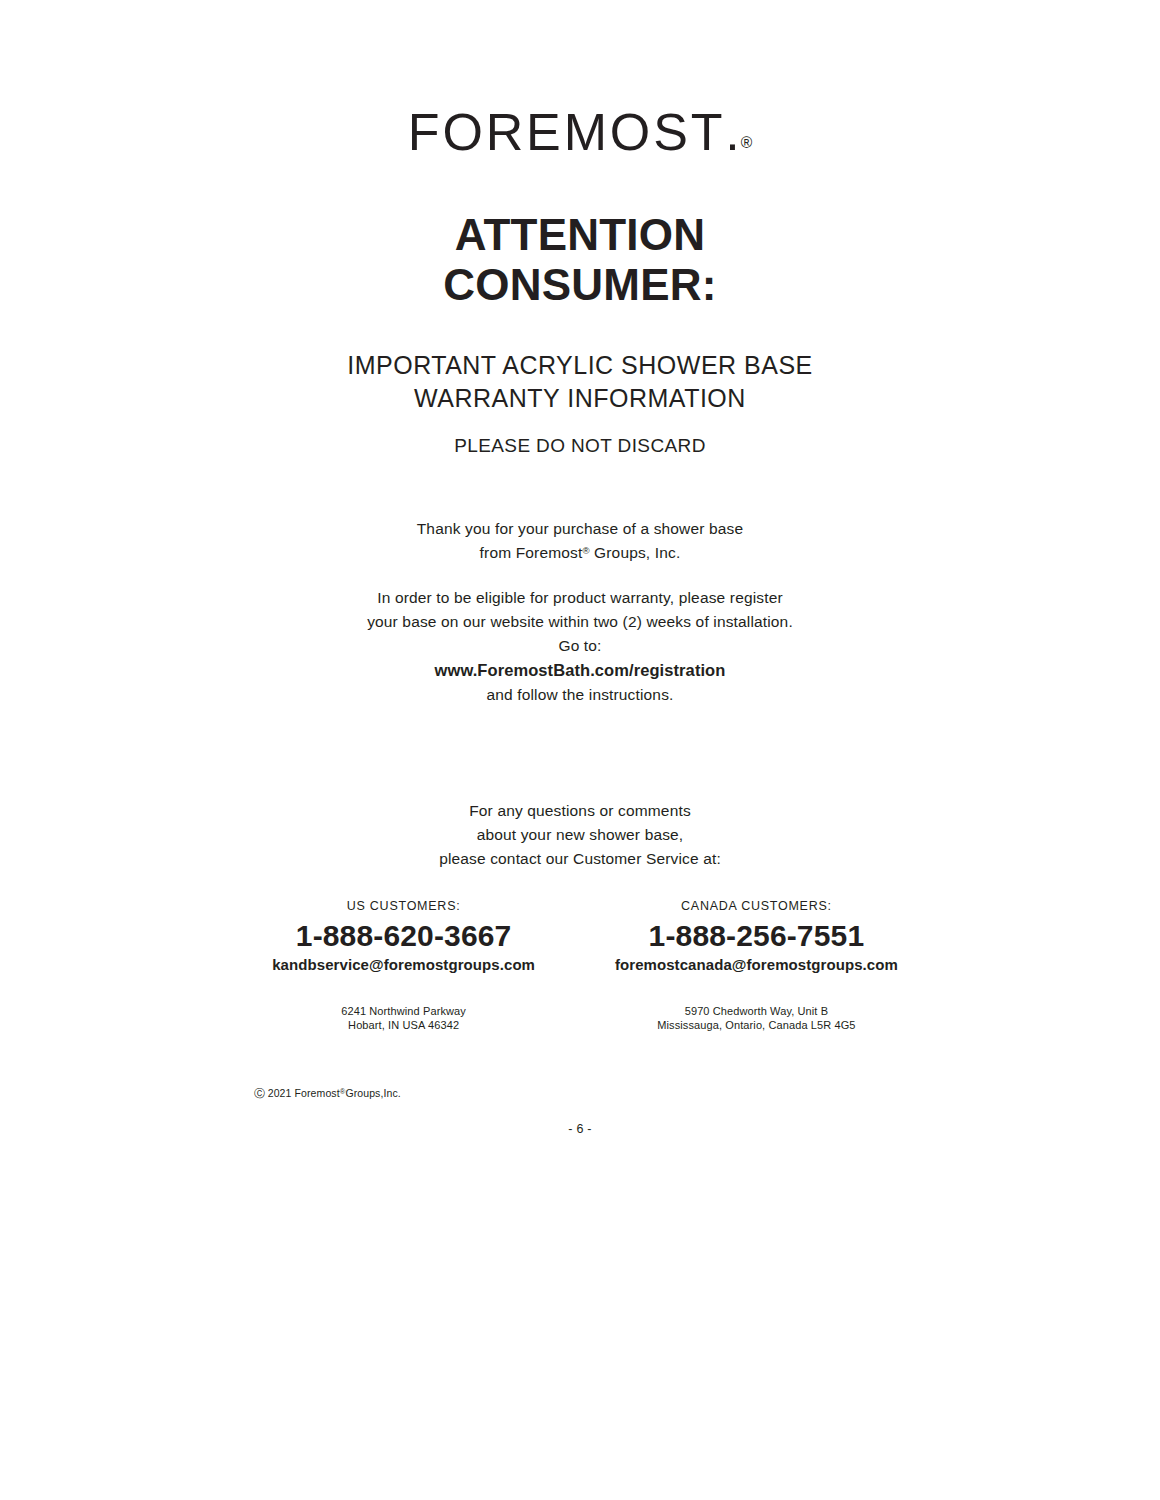FOREMOST.®
ATTENTION
CONSUMER:
IMPORTANT ACRYLIC SHOWER BASE
WARRANTY INFORMATION
PLEASE DO NOT DISCARD
Thank you for your purchase of a shower base
from Foremost® Groups, Inc.
In order to be eligible for product warranty, please register
your base on our website within two (2) weeks of installation.
Go to:
www.ForemostBath.com/registration
and follow the instructions.
For any questions or comments
about your new shower base,
please contact our Customer Service at:
US CUSTOMERS:
1-888-620-3667
kandbservice@foremostgroups.com
6241 Northwind Parkway
Hobart, IN USA 46342
CANADA CUSTOMERS:
1-888-256-7551
foremostcanada@foremostgroups.com
5970 Chedworth Way, Unit B
Mississauga, Ontario, Canada L5R 4G5
Ⓒ 2021 Foremost®Groups,Inc.
- 6 -